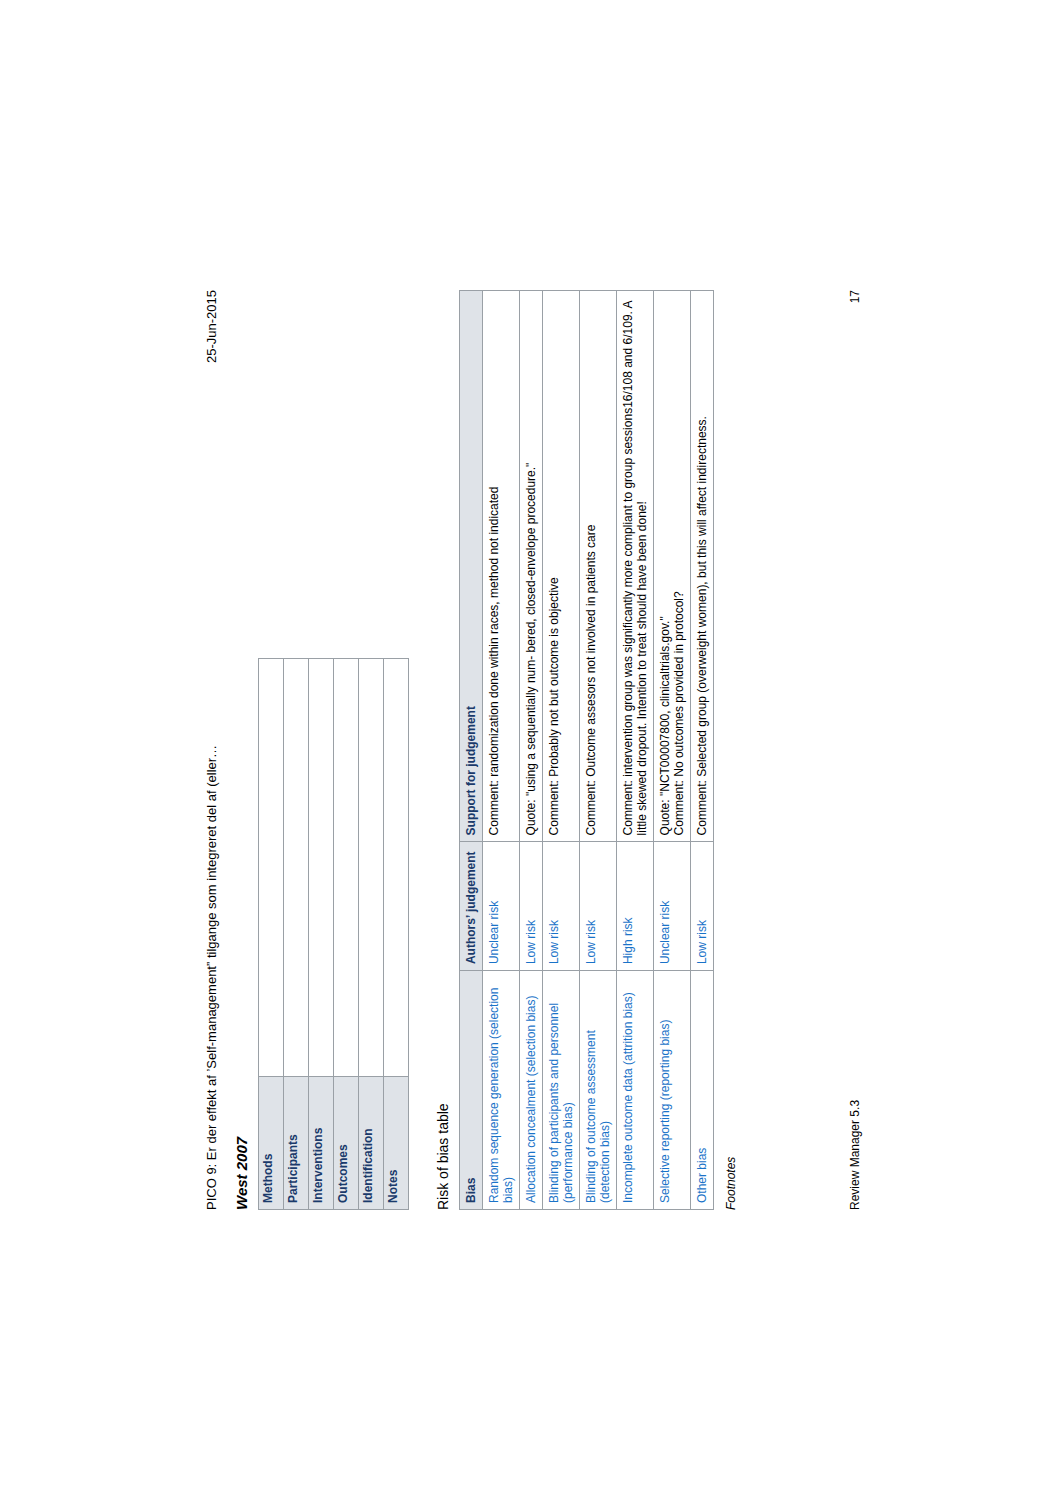PICO 9: Er der effekt af ’Self-management” tilgange som integreret del af (eller…
25-Jun-2015
West 2007
| Methods | |
| Participants | |
| Interventions | |
| Outcomes | |
| Identification | |
| Notes | |
Risk of bias table
| Bias | Authors’ judgement | Support for judgement |
| --- | --- | --- |
| Random sequence generation (selection bias) | Unclear risk | Comment: randomization done within races, method not indicated |
| Allocation concealment (selection bias) | Low risk | Quote: "using a sequentially num- bered, closed-envelope procedure." |
| Blinding of participants and personnel (performance bias) | Low risk | Comment: Probably not but outcome is objective |
| Blinding of outcome assessment (detection bias) | Low risk | Comment: Outcome assesors not involved in patients care |
| Incomplete outcome data (attrition bias) | High risk | Comment: intervention group was significantly more compliant to group sessions16/108 and 6/109. A little skewed dropout. Intention to treat should have been done! |
| Selective reporting (reporting bias) | Unclear risk | Quote: "NCT00007800, clinicaltrials.gov." Comment: No outcomes provided in protocol? |
| Other bias | Low risk | Comment: Selected group (overweight women), but this will affect indirectness. |
Footnotes
Review Manager 5.3
17